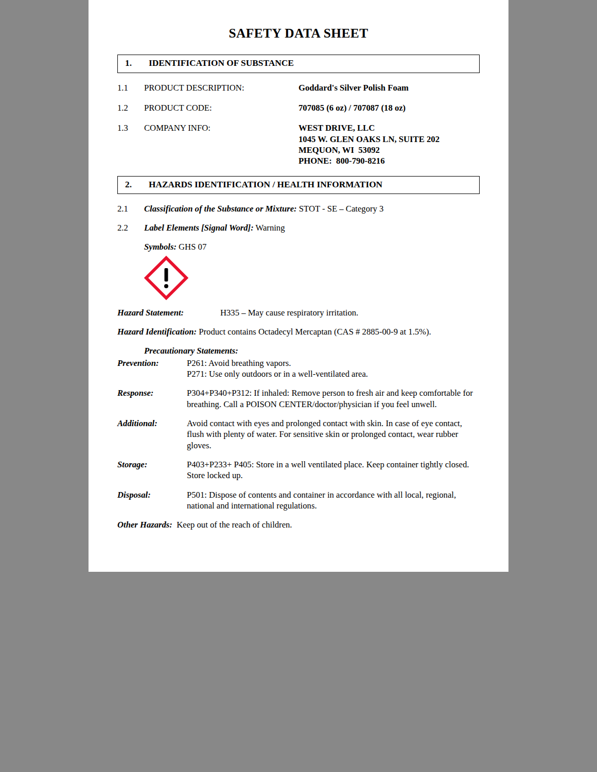SAFETY DATA SHEET
1. IDENTIFICATION OF SUBSTANCE
| 1.1 | PRODUCT DESCRIPTION: | Goddard's Silver Polish Foam |
| 1.2 | PRODUCT CODE: | 707085 (6 oz) / 707087 (18 oz) |
| 1.3 | COMPANY INFO: | WEST DRIVE, LLC 1045 W. GLEN OAKS LN, SUITE 202 MEQUON, WI 53092 PHONE: 800-790-8216 |
2. HAZARDS IDENTIFICATION / HEALTH INFORMATION
2.1
Classification of the Substance or Mixture: STOT - SE – Category 3
2.2
Label Elements [Signal Word]: Warning
Symbols: GHS 07
Hazard Statement:
H335 – May cause respiratory irritation.
Hazard Identification: Product contains Octadecyl Mercaptan (CAS # 2885-00-9 at 1.5%).
Precautionary Statements:
Prevention:
P261: Avoid breathing vapors.
P271: Use only outdoors or in a well-ventilated area.
Response:
P304+P340+P312: If inhaled: Remove person to fresh air and keep comfortable for breathing. Call a POISON CENTER/doctor/physician if you feel unwell.
Additional:
Avoid contact with eyes and prolonged contact with skin. In case of eye contact, flush with plenty of water. For sensitive skin or prolonged contact, wear rubber gloves.
Storage:
P403+P233+ P405: Store in a well ventilated place. Keep container tightly closed. Store locked up.
Disposal:
P501: Dispose of contents and container in accordance with all local, regional, national and international regulations.
Other Hazards: Keep out of the reach of children.